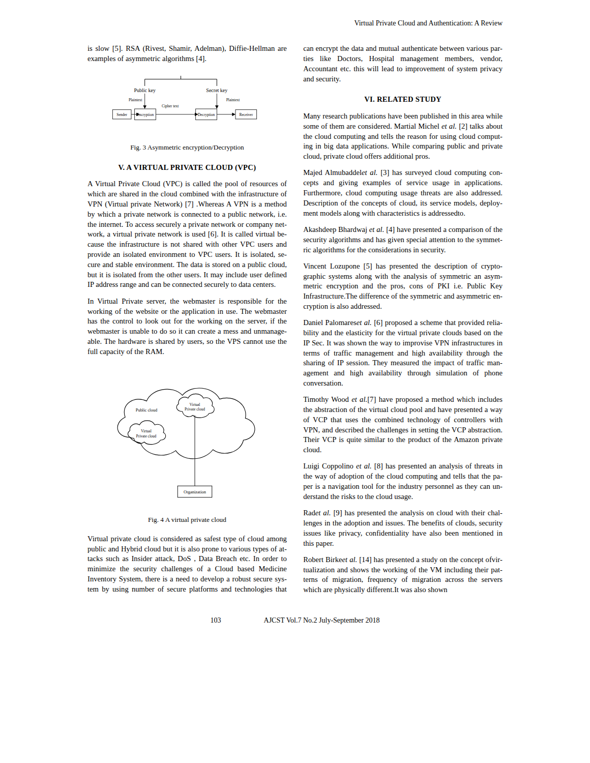Virtual Private Cloud and Authentication: A Review
is slow [5]. RSA (Rivest, Shamir, Adelman), Diffie-Hellman are examples of asymmetric algorithms [4].
Public key Secret key Plaintext Plaintext Sender Encryption Cipher text Decryption Receiver
Fig. 3 Asymmetric encryption/Decryption
V. A Virtual Private Cloud (VPC)
A Virtual Private Cloud (VPC) is called the pool of resources of which are shared in the cloud combined with the infrastructure of VPN (Virtual private Network) [7] .Whereas A VPN is a method by which a private network is connected to a public network, i.e. the internet. To access securely a private network or company network, a virtual private network is used [6]. It is called virtual because the infrastructure is not shared with other VPC users and provide an isolated environment to VPC users. It is isolated, secure and stable environment. The data is stored on a public cloud, but it is isolated from the other users. It may include user defined IP address range and can be connected securely to data centers.
In Virtual Private server, the webmaster is responsible for the working of the website or the application in use. The webmaster has the control to look out for the working on the server, if the webmaster is unable to do so it can create a mess and unmanageable. The hardware is shared by users, so the VPS cannot use the full capacity of the RAM.
Public cloud Virtual Private cloud Virtual Private cloud Organization
Fig. 4 A virtual private cloud
Virtual private cloud is considered as safest type of cloud among public and Hybrid cloud but it is also prone to various types of attacks such as Insider attack, DoS , Data Breach etc. In order to minimize the security challenges of a Cloud based Medicine Inventory System, there is a need to develop a robust secure system by using number of secure platforms and technologies that can encrypt the data and mutual authenticate between various parties like Doctors, Hospital management members, vendor, Accountant etc. this will lead to improvement of system privacy and security.
VI. Related Study
Many research publications have been published in this area while some of them are considered. Martial Michel et al. [2] talks about the cloud computing and tells the reason for using cloud computing in big data applications. While comparing public and private cloud, private cloud offers additional pros.
Majed Almubaddelet al. [3] has surveyed cloud computing concepts and giving examples of service usage in applications. Furthermore, cloud computing usage threats are also addressed. Description of the concepts of cloud, its service models, deployment models along with characteristics is addressedto.
Akashdeep Bhardwaj et al. [4] have presented a comparison of the security algorithms and has given special attention to the symmetric algorithms for the considerations in security.
Vincent Lozupone [5] has presented the description of cryptographic systems along with the analysis of symmetric an asymmetric encryption and the pros, cons of PKI i.e. Public Key Infrastructure.The difference of the symmetric and asymmetric encryption is also addressed.
Daniel Palomareset al. [6] proposed a scheme that provided reliability and the elasticity for the virtual private clouds based on the IP Sec. It was shown the way to improvise VPN infrastructures in terms of traffic management and high availability through the sharing of IP session. They measured the impact of traffic management and high availability through simulation of phone conversation.
Timothy Wood et al.[7] have proposed a method which includes the abstraction of the virtual cloud pool and have presented a way of VCP that uses the combined technology of controllers with VPN, and described the challenges in setting the VCP abstraction. Their VCP is quite similar to the product of the Amazon private cloud.
Luigi Coppolino et al. [8] has presented an analysis of threats in the way of adoption of the cloud computing and tells that the paper is a navigation tool for the industry personnel as they can understand the risks to the cloud usage.
Radet al. [9] has presented the analysis on cloud with their challenges in the adoption and issues. The benefits of clouds, security issues like privacy, confidentiality have also been mentioned in this paper.
Robert Birkeet al. [14] has presented a study on the concept ofvirtualization and shows the working of the VM including their patterns of migration, frequency of migration across the servers which are physically different.It was also shown
103 AJCST Vol.7 No.2 July-September 2018